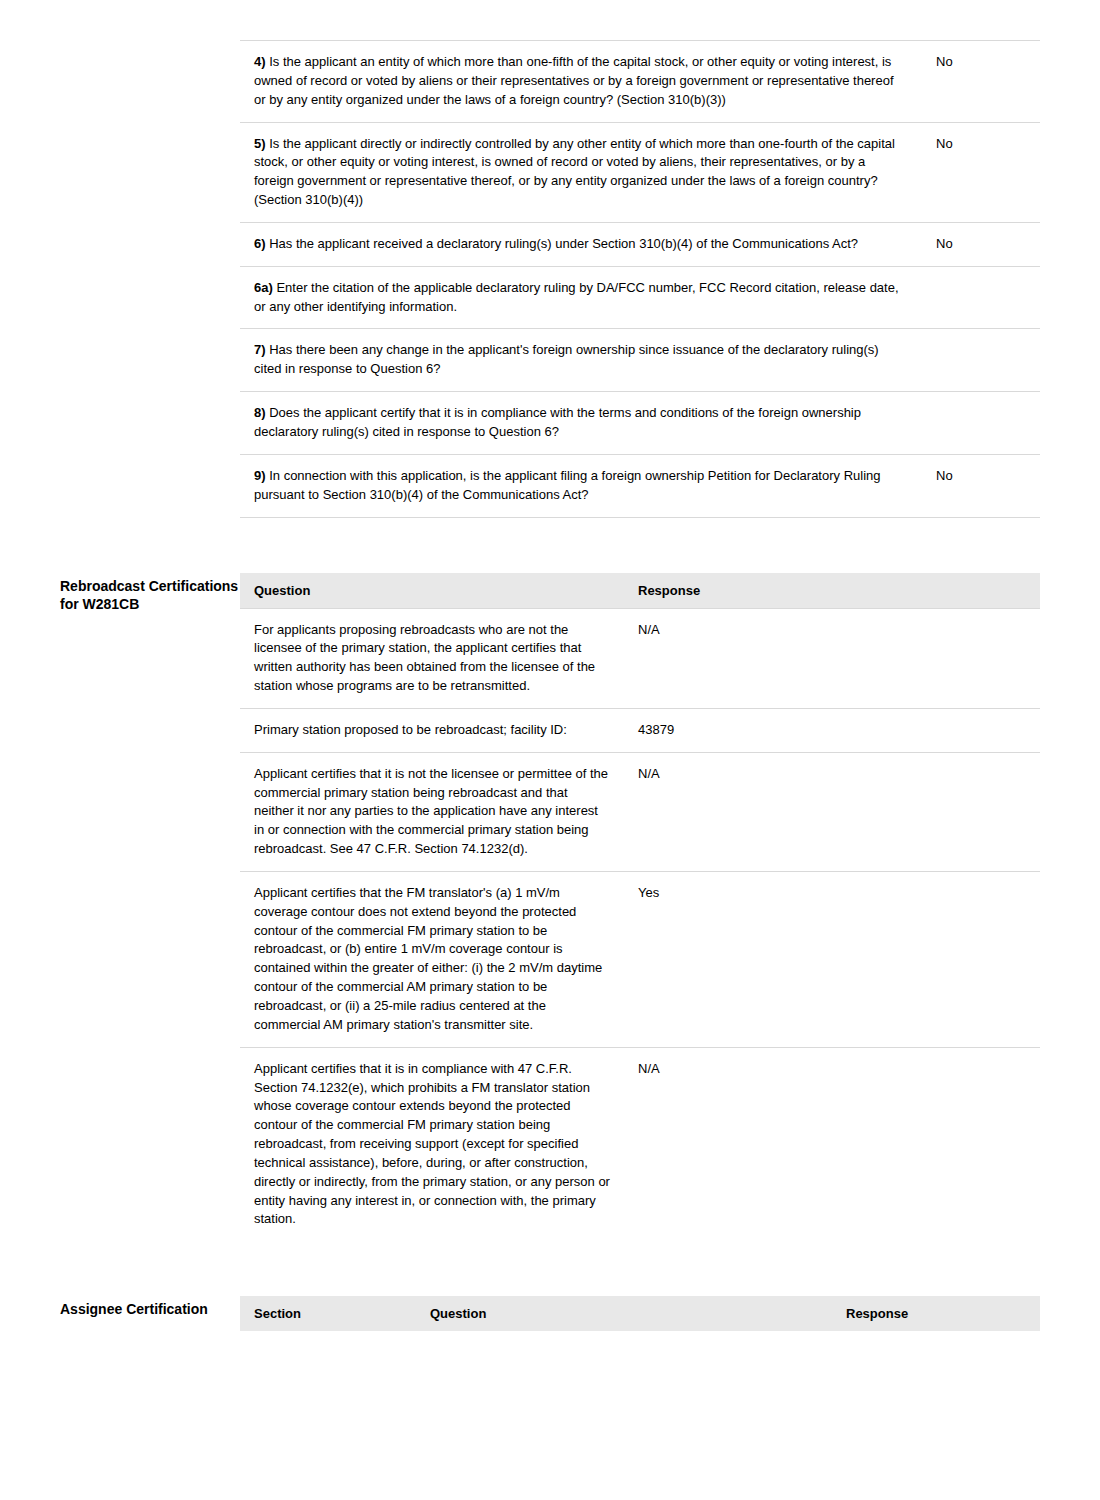| 4) Is the applicant an entity of which more than one-fifth of the capital stock, or other equity or voting interest, is owned of record or voted by aliens or their representatives or by a foreign government or representative thereof or by any entity organized under the laws of a foreign country? (Section 310(b)(3)) | No |
| 5) Is the applicant directly or indirectly controlled by any other entity of which more than one-fourth of the capital stock, or other equity or voting interest, is owned of record or voted by aliens, their representatives, or by a foreign government or representative thereof, or by any entity organized under the laws of a foreign country? (Section 310(b)(4)) | No |
| 6) Has the applicant received a declaratory ruling(s) under Section 310(b)(4) of the Communications Act? | No |
| 6a) Enter the citation of the applicable declaratory ruling by DA/FCC number, FCC Record citation, release date, or any other identifying information. | |
| 7) Has there been any change in the applicant's foreign ownership since issuance of the declaratory ruling(s) cited in response to Question 6? | |
| 8) Does the applicant certify that it is in compliance with the terms and conditions of the foreign ownership declaratory ruling(s) cited in response to Question 6? | |
| 9) In connection with this application, is the applicant filing a foreign ownership Petition for Declaratory Ruling pursuant to Section 310(b)(4) of the Communications Act? | No |
Rebroadcast Certifications for W281CB
| Question | Response |
| --- | --- |
| For applicants proposing rebroadcasts who are not the licensee of the primary station, the applicant certifies that written authority has been obtained from the licensee of the station whose programs are to be retransmitted. | N/A |
| Primary station proposed to be rebroadcast; facility ID: | 43879 |
| Applicant certifies that it is not the licensee or permittee of the commercial primary station being rebroadcast and that neither it nor any parties to the application have any interest in or connection with the commercial primary station being rebroadcast. See 47 C.F.R. Section 74.1232(d). | N/A |
| Applicant certifies that the FM translator's (a) 1 mV/m coverage contour does not extend beyond the protected contour of the commercial FM primary station to be rebroadcast, or (b) entire 1 mV/m coverage contour is contained within the greater of either: (i) the 2 mV/m daytime contour of the commercial AM primary station to be rebroadcast, or (ii) a 25-mile radius centered at the commercial AM primary station's transmitter site. | Yes |
| Applicant certifies that it is in compliance with 47 C.F.R. Section 74.1232(e), which prohibits a FM translator station whose coverage contour extends beyond the protected contour of the commercial FM primary station being rebroadcast, from receiving support (except for specified technical assistance), before, during, or after construction, directly or indirectly, from the primary station, or any person or entity having any interest in, or connection with, the primary station. | N/A |
Assignee Certification
| Section | Question | Response |
| --- | --- | --- |